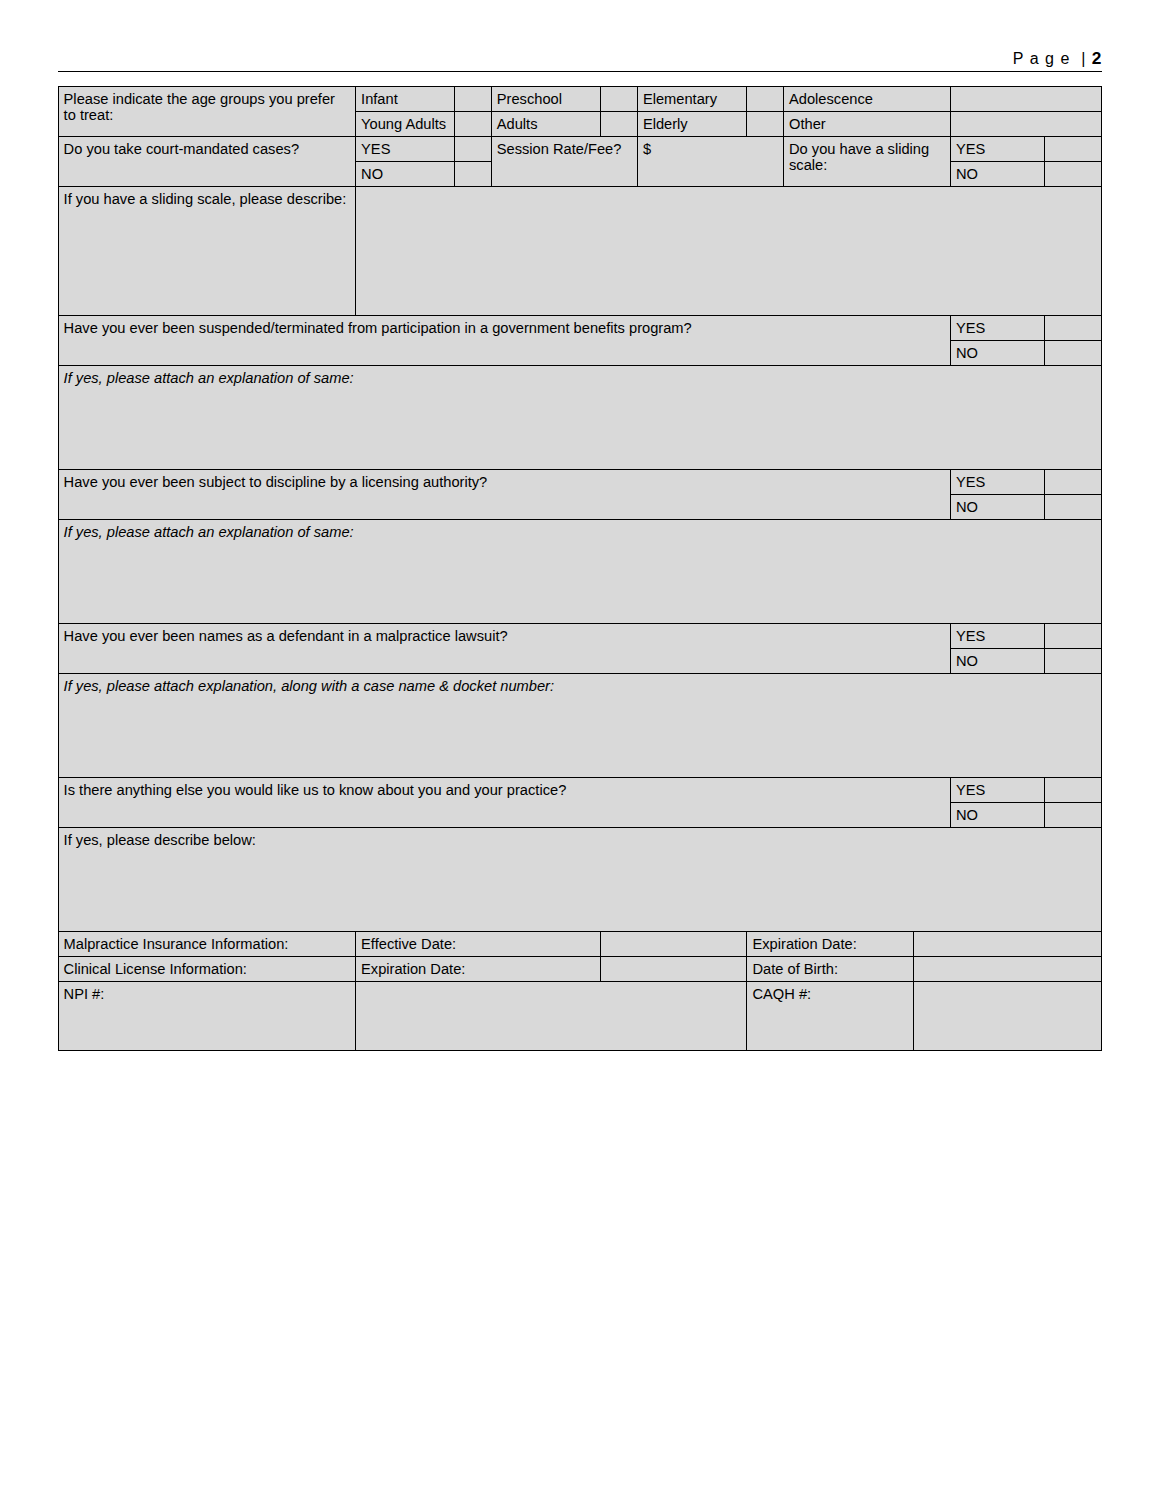P a g e | 2
| Please indicate the age groups you prefer to treat: | Infant | | Preschool | | Elementary | | Adolescence | |
| Young Adults | | Adults | | Elderly | | Other | |
| Do you take court-mandated cases? | YES | | Session Rate/Fee? | $ | Do you have a sliding scale: | YES | |
| NO | | NO | |
| If you have a sliding scale, please describe: | |
| Have you ever been suspended/terminated from participation in a government benefits program? | YES | |
| NO | |
| If yes, please attach an explanation of same: |
| Have you ever been subject to discipline by a licensing authority? | YES | |
| NO | |
| If yes, please attach an explanation of same: |
| Have you ever been names as a defendant in a malpractice lawsuit? | YES | |
| NO | |
| If yes, please attach explanation, along with a case name & docket number: |
| Is there anything else you would like us to know about you and your practice? | YES | |
| NO | |
| If yes, please describe below: |
| Malpractice Insurance Information: | Effective Date: | | Expiration Date: | |
| Clinical License Information: | Expiration Date: | | Date of Birth: | |
| NPI #: | | CAQH #: | |